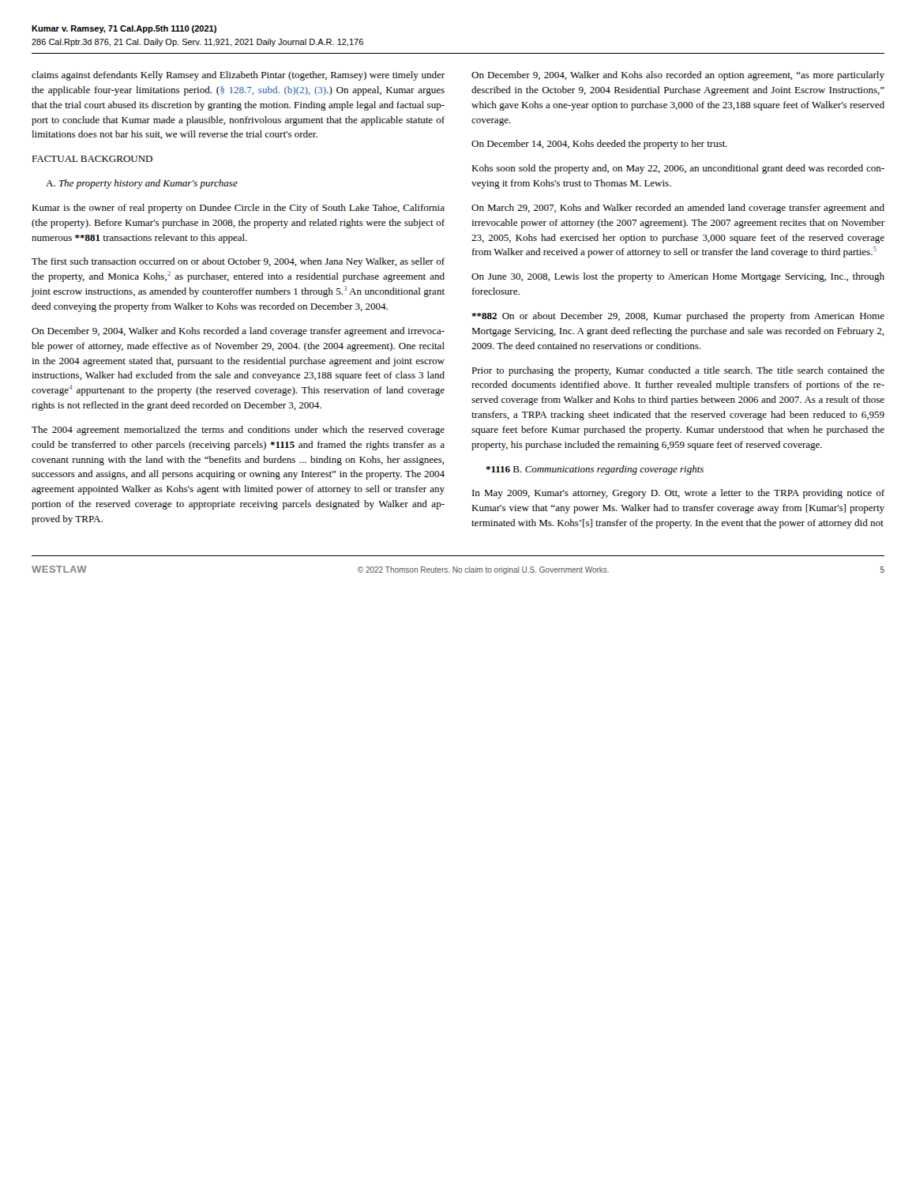Kumar v. Ramsey, 71 Cal.App.5th 1110 (2021)
286 Cal.Rptr.3d 876, 21 Cal. Daily Op. Serv. 11,921, 2021 Daily Journal D.A.R. 12,176
claims against defendants Kelly Ramsey and Elizabeth Pintar (together, Ramsey) were timely under the applicable four-year limitations period. (§ 128.7, subd. (b)(2), (3).) On appeal, Kumar argues that the trial court abused its discretion by granting the motion. Finding ample legal and factual support to conclude that Kumar made a plausible, nonfrivolous argument that the applicable statute of limitations does not bar his suit, we will reverse the trial court's order.
FACTUAL BACKGROUND
A. The property history and Kumar's purchase
Kumar is the owner of real property on Dundee Circle in the City of South Lake Tahoe, California (the property). Before Kumar's purchase in 2008, the property and related rights were the subject of numerous **881 transactions relevant to this appeal.
The first such transaction occurred on or about October 9, 2004, when Jana Ney Walker, as seller of the property, and Monica Kohs,2 as purchaser, entered into a residential purchase agreement and joint escrow instructions, as amended by counteroffer numbers 1 through 5.3 An unconditional grant deed conveying the property from Walker to Kohs was recorded on December 3, 2004.
On December 9, 2004, Walker and Kohs recorded a land coverage transfer agreement and irrevocable power of attorney, made effective as of November 29, 2004. (the 2004 agreement). One recital in the 2004 agreement stated that, pursuant to the residential purchase agreement and joint escrow instructions, Walker had excluded from the sale and conveyance 23,188 square feet of class 3 land coverage4 appurtenant to the property (the reserved coverage). This reservation of land coverage rights is not reflected in the grant deed recorded on December 3, 2004.
The 2004 agreement memorialized the terms and conditions under which the reserved coverage could be transferred to other parcels (receiving parcels) *1115 and framed the rights transfer as a covenant running with the land with the “benefits and burdens ... binding on Kohs, her assignees, successors and assigns, and all persons acquiring or owning any Interest” in the property. The 2004 agreement appointed Walker as Kohs's agent with limited power of attorney to sell or transfer any portion of the reserved coverage to appropriate receiving parcels designated by Walker and approved by TRPA.
On December 9, 2004, Walker and Kohs also recorded an option agreement, “as more particularly described in the October 9, 2004 Residential Purchase Agreement and Joint Escrow Instructions,” which gave Kohs a one-year option to purchase 3,000 of the 23,188 square feet of Walker's reserved coverage.
On December 14, 2004, Kohs deeded the property to her trust.
Kohs soon sold the property and, on May 22, 2006, an unconditional grant deed was recorded conveying it from Kohs's trust to Thomas M. Lewis.
On March 29, 2007, Kohs and Walker recorded an amended land coverage transfer agreement and irrevocable power of attorney (the 2007 agreement). The 2007 agreement recites that on November 23, 2005, Kohs had exercised her option to purchase 3,000 square feet of the reserved coverage from Walker and received a power of attorney to sell or transfer the land coverage to third parties.5
On June 30, 2008, Lewis lost the property to American Home Mortgage Servicing, Inc., through foreclosure.
**882 On or about December 29, 2008, Kumar purchased the property from American Home Mortgage Servicing, Inc. A grant deed reflecting the purchase and sale was recorded on February 2, 2009. The deed contained no reservations or conditions.
Prior to purchasing the property, Kumar conducted a title search. The title search contained the recorded documents identified above. It further revealed multiple transfers of portions of the reserved coverage from Walker and Kohs to third parties between 2006 and 2007. As a result of those transfers, a TRPA tracking sheet indicated that the reserved coverage had been reduced to 6,959 square feet before Kumar purchased the property. Kumar understood that when he purchased the property, his purchase included the remaining 6,959 square feet of reserved coverage.
*1116 B. Communications regarding coverage rights
In May 2009, Kumar's attorney, Gregory D. Ott, wrote a letter to the TRPA providing notice of Kumar's view that “any power Ms. Walker had to transfer coverage away from [Kumar's] property terminated with Ms. Kohs’[s] transfer of the property. In the event that the power of attorney did not
WESTLAW
© 2022 Thomson Reuters. No claim to original U.S. Government Works.
5